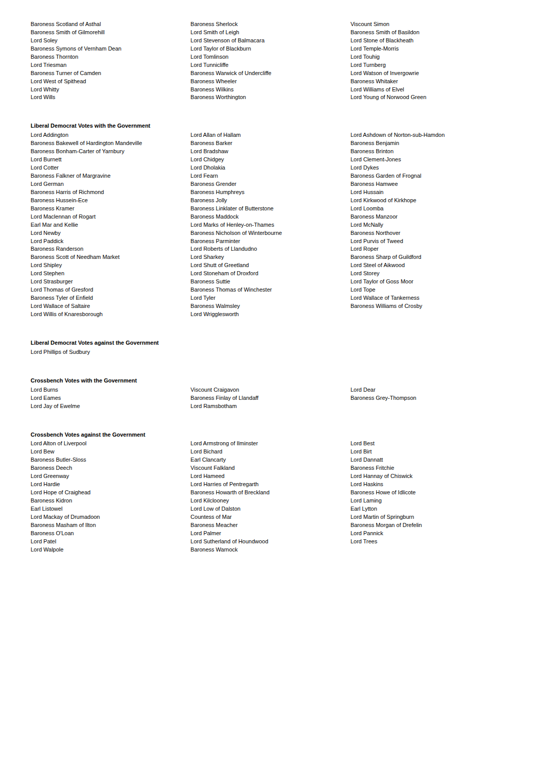| Baroness Scotland of Asthal | Baroness Sherlock | Viscount Simon |
| Baroness Smith of Gilmorehill | Lord Smith of Leigh | Baroness Smith of Basildon |
| Lord Soley | Lord Stevenson of Balmacara | Lord Stone of Blackheath |
| Baroness Symons of Vernham Dean | Lord Taylor of Blackburn | Lord Temple-Morris |
| Baroness Thornton | Lord Tomlinson | Lord Touhig |
| Lord Triesman | Lord Tunnicliffe | Lord Turnberg |
| Baroness Turner of Camden | Baroness Warwick of Undercliffe | Lord Watson of Invergowrie |
| Lord West of Spithead | Baroness Wheeler | Baroness Whitaker |
| Lord Whitty | Baroness Wilkins | Lord Williams of Elvel |
| Lord Wills | Baroness Worthington | Lord Young of Norwood Green |
Liberal Democrat Votes with the Government
| Lord Addington | Lord Allan of Hallam | Lord Ashdown of Norton-sub-Hamdon |
| Baroness Bakewell of Hardington Mandeville | Baroness Barker | Baroness Benjamin |
| Baroness Bonham-Carter of Yarnbury | Lord Bradshaw | Baroness Brinton |
| Lord Burnett | Lord Chidgey | Lord Clement-Jones |
| Lord Cotter | Lord Dholakia | Lord Dykes |
| Baroness Falkner of Margravine | Lord Fearn | Baroness Garden of Frognal |
| Lord German | Baroness Grender | Baroness Hamwee |
| Baroness Harris of Richmond | Baroness Humphreys | Lord Hussain |
| Baroness Hussein-Ece | Baroness Jolly | Lord Kirkwood of Kirkhope |
| Baroness Kramer | Baroness Linklater of Butterstone | Lord Loomba |
| Lord Maclennan of Rogart | Baroness Maddock | Baroness Manzoor |
| Earl Mar and Kellie | Lord Marks of Henley-on-Thames | Lord McNally |
| Lord Newby | Baroness Nicholson of Winterbourne | Baroness Northover |
| Lord Paddick | Baroness Parminter | Lord Purvis of Tweed |
| Baroness Randerson | Lord Roberts of Llandudno | Lord Roper |
| Baroness Scott of Needham Market | Lord Sharkey | Baroness Sharp of Guildford |
| Lord Shipley | Lord Shutt of Greetland | Lord Steel of Aikwood |
| Lord Stephen | Lord Stoneham of Droxford | Lord Storey |
| Lord Strasburger | Baroness Suttie | Lord Taylor of Goss Moor |
| Lord Thomas of Gresford | Baroness Thomas of Winchester | Lord Tope |
| Baroness Tyler of Enfield | Lord Tyler | Lord Wallace of Tankerness |
| Lord Wallace of Saltaire | Baroness Walmsley | Baroness Williams of Crosby |
| Lord Willis of Knaresborough | Lord Wrigglesworth | |
Liberal Democrat Votes against the Government
| Lord Phillips of Sudbury | | |
Crossbench Votes with the Government
| Lord Burns | Viscount Craigavon | Lord Dear |
| Lord Eames | Baroness Finlay of Llandaff | Baroness Grey-Thompson |
| Lord Jay of Ewelme | Lord Ramsbotham | |
Crossbench Votes against the Government
| Lord Alton of Liverpool | Lord Armstrong of Ilminster | Lord Best |
| Lord Bew | Lord Bichard | Lord Birt |
| Baroness Butler-Sloss | Earl Clancarty | Lord Dannatt |
| Baroness Deech | Viscount Falkland | Baroness Fritchie |
| Lord Greenway | Lord Hameed | Lord Hannay of Chiswick |
| Lord Hardie | Lord Harries of Pentregarth | Lord Haskins |
| Lord Hope of Craighead | Baroness Howarth of Breckland | Baroness Howe of Idlicote |
| Baroness Kidron | Lord Kilclooney | Lord Laming |
| Earl Listowel | Lord Low of Dalston | Earl Lytton |
| Lord Mackay of Drumadoon | Countess of Mar | Lord Martin of Springburn |
| Baroness Masham of Ilton | Baroness Meacher | Baroness Morgan of Drefelin |
| Baroness O'Loan | Lord Palmer | Lord Pannick |
| Lord Patel | Lord Sutherland of Houndwood | Lord Trees |
| Lord Walpole | Baroness Warnock | |